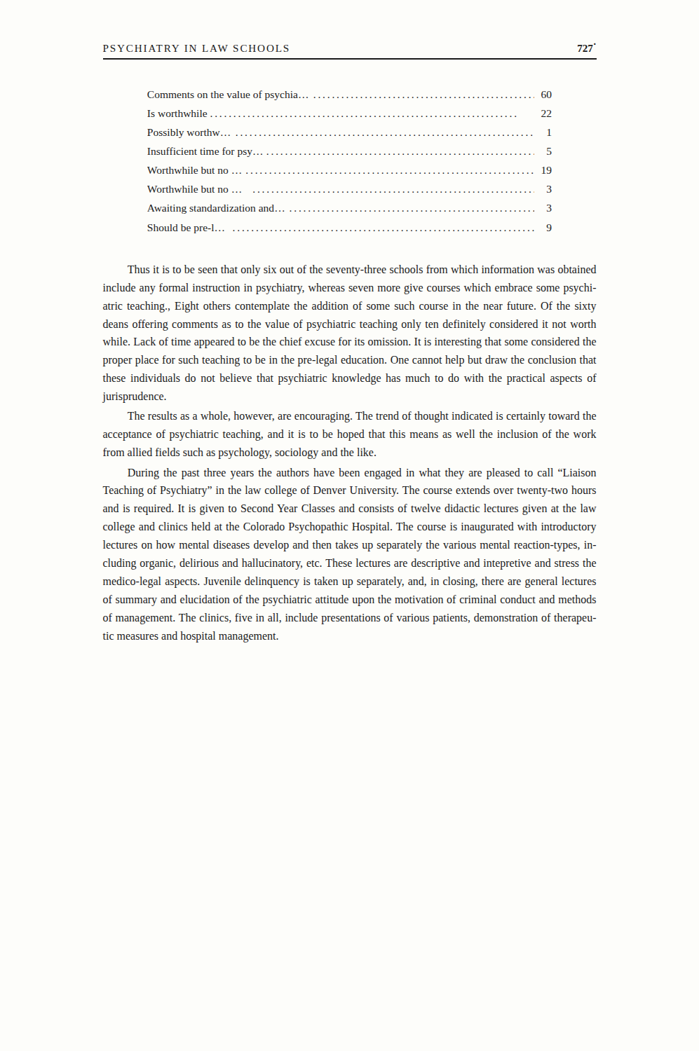Psychiatry in Law Schools 727·
Comments on the value of psychiatry to law students .................................................................. 60
Is worthwhile .................................................................. 22
Possibly worthwhile .................................................................. 1
Insufficient time for psychiatry .................................................................. 5
Worthwhile but no time .................................................................. 19
Worthwhile but no money .................................................................. 3
Awaiting standardization and acceptance .................................................................. 3
Should be pre-legal .................................................................. 9
Thus it is to be seen that only six out of the seventy-three schools from which information was obtained include any formal instruction in psychiatry, whereas seven more give courses which embrace some psychiatric teaching., Eight others contemplate the addition of some such course in the near future. Of the sixty deans offering comments as to the value of psychiatric teaching only ten definitely considered it not worth while. Lack of time appeared to be the chief excuse for its omission. It is interesting that some considered the proper place for such teaching to be in the pre-legal education. One cannot help but draw the conclusion that these individuals do not believe that psychiatric knowledge has much to do with the practical aspects of jurisprudence.
The results as a whole, however, are encouraging. The trend of thought indicated is certainly toward the acceptance of psychiatric teaching, and it is to be hoped that this means as well the inclusion of the work from allied fields such as psychology, sociology and the like.
During the past three years the authors have been engaged in what they are pleased to call “Liaison Teaching of Psychiatry” in the law college of Denver University. The course extends over twenty-two hours and is required. It is given to Second Year Classes and consists of twelve didactic lectures given at the law college and clinics held at the Colorado Psychopathic Hospital. The course is inaugurated with introductory lectures on how mental diseases develop and then takes up separately the various mental reaction-types, including organic, delirious and hallucinatory, etc. These lectures are descriptive and intepretive and stress the medico-legal aspects. Juvenile delinquency is taken up separately, and, in closing, there are general lectures of summary and elucidation of the psychiatric attitude upon the motivation of criminal conduct and methods of management. The clinics, five in all, include presentations of various patients, demonstration of therapeutic measures and hospital management.